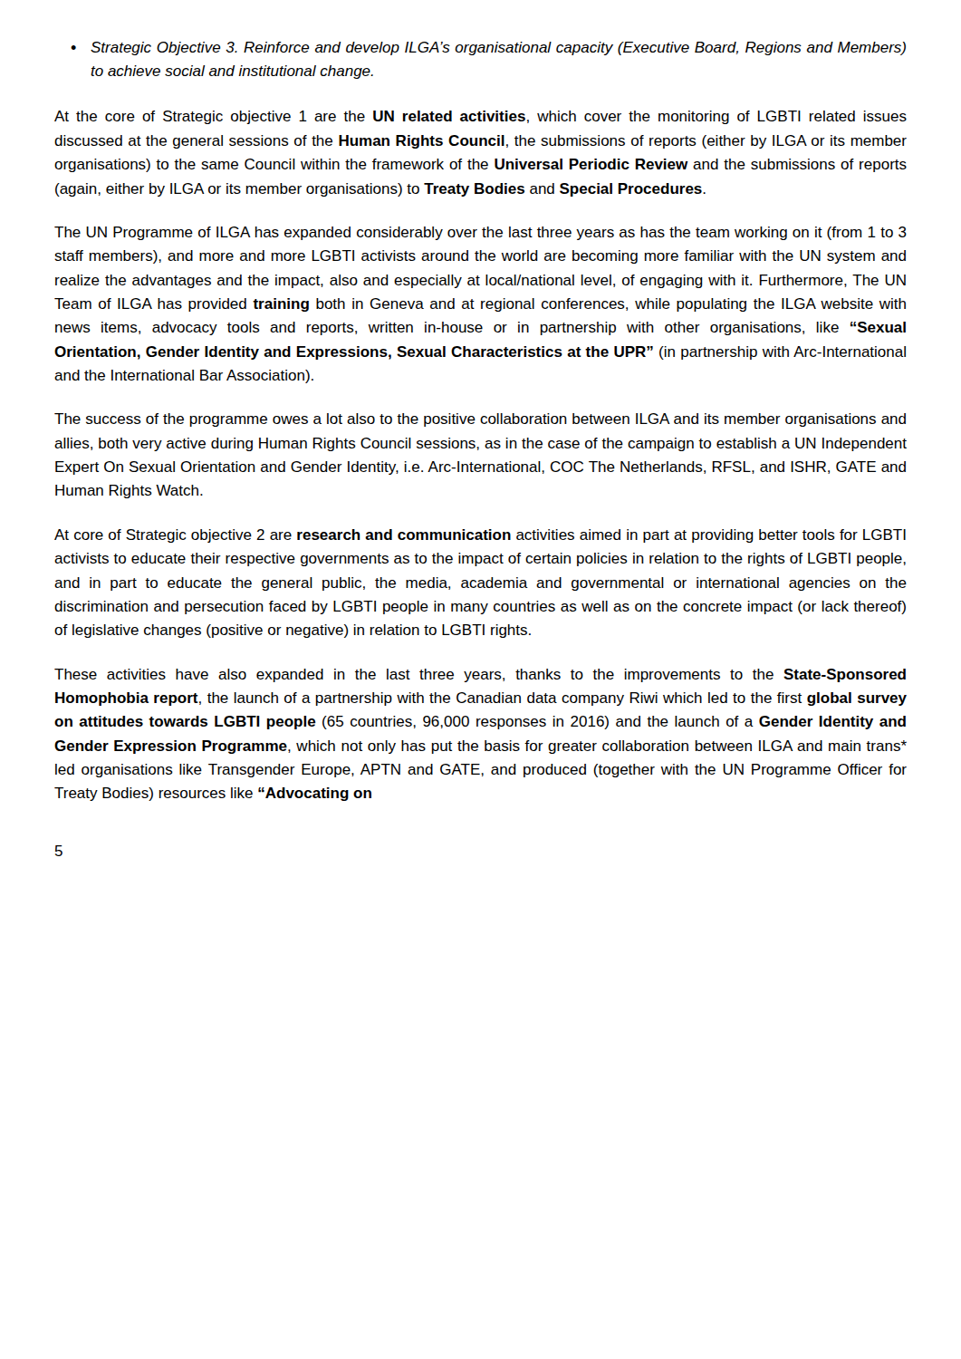Strategic Objective 3. Reinforce and develop ILGA’s organisational capacity (Executive Board, Regions and Members) to achieve social and institutional change.
At the core of Strategic objective 1 are the UN related activities, which cover the monitoring of LGBTI related issues discussed at the general sessions of the Human Rights Council, the submissions of reports (either by ILGA or its member organisations) to the same Council within the framework of the Universal Periodic Review and the submissions of reports (again, either by ILGA or its member organisations) to Treaty Bodies and Special Procedures.
The UN Programme of ILGA has expanded considerably over the last three years as has the team working on it (from 1 to 3 staff members), and more and more LGBTI activists around the world are becoming more familiar with the UN system and realize the advantages and the impact, also and especially at local/national level, of engaging with it. Furthermore, The UN Team of ILGA has provided training both in Geneva and at regional conferences, while populating the ILGA website with news items, advocacy tools and reports, written in-house or in partnership with other organisations, like “Sexual Orientation, Gender Identity and Expressions, Sexual Characteristics at the UPR” (in partnership with Arc-International and the International Bar Association).
The success of the programme owes a lot also to the positive collaboration between ILGA and its member organisations and allies, both very active during Human Rights Council sessions, as in the case of the campaign to establish a UN Independent Expert On Sexual Orientation and Gender Identity, i.e. Arc-International, COC The Netherlands, RFSL, and ISHR, GATE and Human Rights Watch.
At core of Strategic objective 2 are research and communication activities aimed in part at providing better tools for LGBTI activists to educate their respective governments as to the impact of certain policies in relation to the rights of LGBTI people, and in part to educate the general public, the media, academia and governmental or international agencies on the discrimination and persecution faced by LGBTI people in many countries as well as on the concrete impact (or lack thereof) of legislative changes (positive or negative) in relation to LGBTI rights.
These activities have also expanded in the last three years, thanks to the improvements to the State-Sponsored Homophobia report, the launch of a partnership with the Canadian data company Riwi which led to the first global survey on attitudes towards LGBTI people (65 countries, 96,000 responses in 2016) and the launch of a Gender Identity and Gender Expression Programme, which not only has put the basis for greater collaboration between ILGA and main trans* led organisations like Transgender Europe, APTN and GATE, and produced (together with the UN Programme Officer for Treaty Bodies) resources like “Advocating on
5